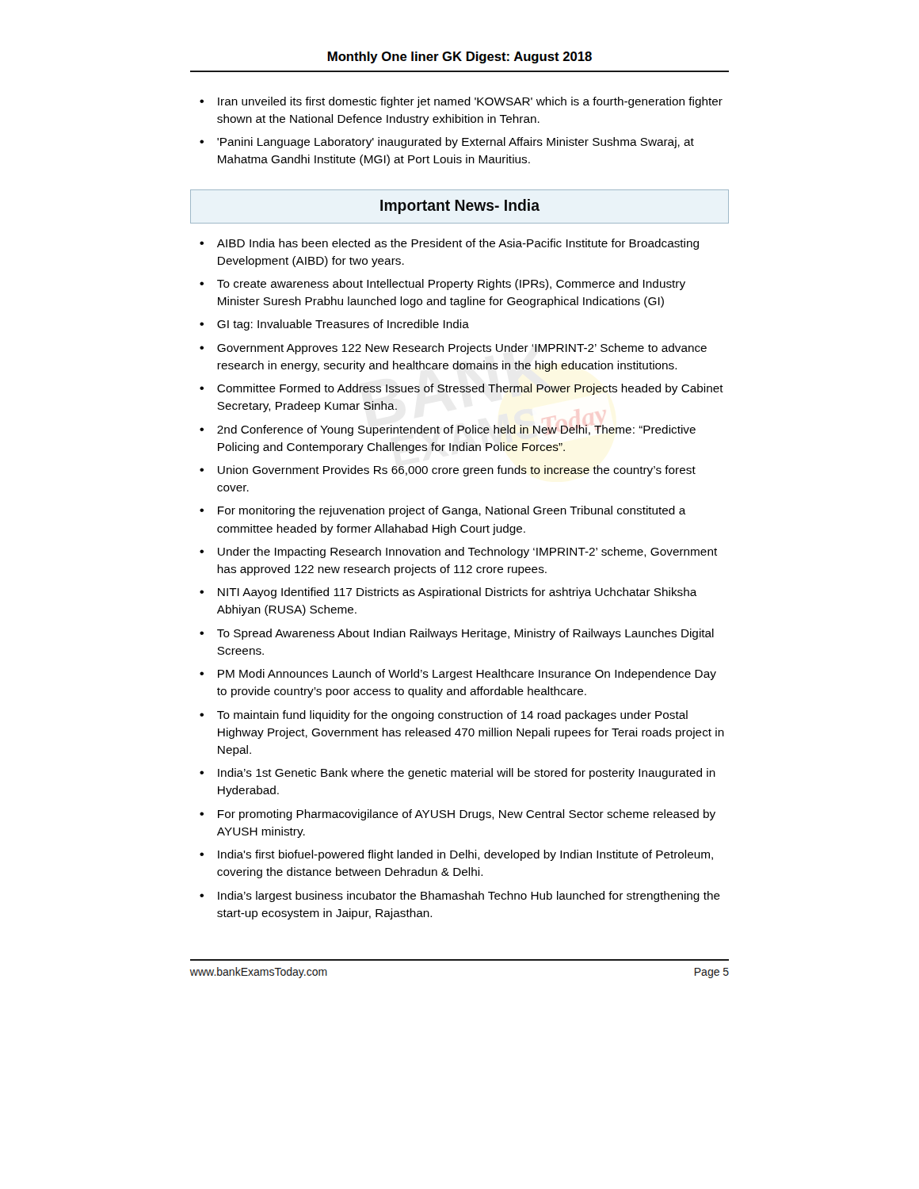Monthly One liner GK Digest: August 2018
BANKEXAMS
Today
Iran unveiled its first domestic fighter jet named 'KOWSAR' which is a fourth-generation fighter shown at the National Defence Industry exhibition in Tehran.
'Panini Language Laboratory' inaugurated by External Affairs Minister Sushma Swaraj, at Mahatma Gandhi Institute (MGI) at Port Louis in Mauritius.
Important News- India
AIBD India has been elected as the President of the Asia-Pacific Institute for Broadcasting Development (AIBD) for two years.
To create awareness about Intellectual Property Rights (IPRs), Commerce and Industry Minister Suresh Prabhu launched logo and tagline for Geographical Indications (GI)
GI tag: Invaluable Treasures of Incredible India
Government Approves 122 New Research Projects Under ‘IMPRINT-2’ Scheme to advance research in energy, security and healthcare domains in the high education institutions.
Committee Formed to Address Issues of Stressed Thermal Power Projects headed by Cabinet Secretary, Pradeep Kumar Sinha.
2nd Conference of Young Superintendent of Police held in New Delhi, Theme: “Predictive Policing and Contemporary Challenges for Indian Police Forces”.
Union Government Provides Rs 66,000 crore green funds to increase the country’s forest cover.
For monitoring the rejuvenation project of Ganga, National Green Tribunal constituted a committee headed by former Allahabad High Court judge.
Under the Impacting Research Innovation and Technology ‘IMPRINT-2’ scheme, Government has approved 122 new research projects of 112 crore rupees.
NITI Aayog Identified 117 Districts as Aspirational Districts for ashtriya Uchchatar Shiksha Abhiyan (RUSA) Scheme.
To Spread Awareness About Indian Railways Heritage, Ministry of Railways Launches Digital Screens.
PM Modi Announces Launch of World’s Largest Healthcare Insurance On Independence Day to provide country’s poor access to quality and affordable healthcare.
To maintain fund liquidity for the ongoing construction of 14 road packages under Postal Highway Project, Government has released 470 million Nepali rupees for Terai roads project in Nepal.
India’s 1st Genetic Bank where the genetic material will be stored for posterity Inaugurated in Hyderabad.
For promoting Pharmacovigilance of AYUSH Drugs, New Central Sector scheme released by AYUSH ministry.
India's first biofuel-powered flight landed in Delhi, developed by Indian Institute of Petroleum, covering the distance between Dehradun & Delhi.
India’s largest business incubator the Bhamashah Techno Hub launched for strengthening the start-up ecosystem in Jaipur, Rajasthan.
www.bankExamsToday.com Page 5